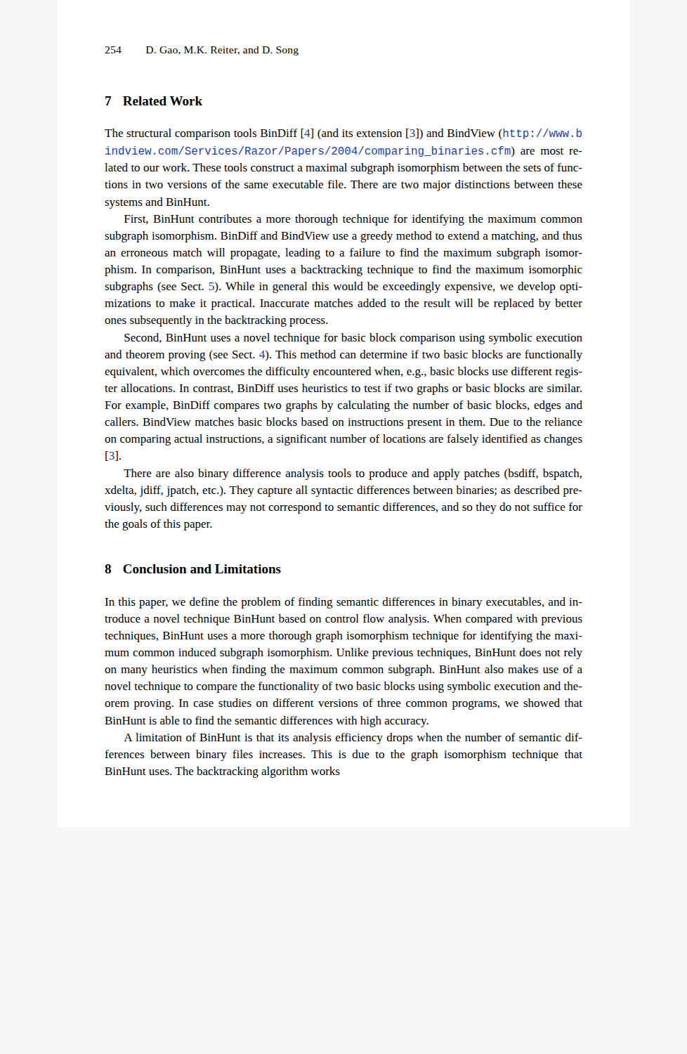254 D. Gao, M.K. Reiter, and D. Song
7 Related Work
The structural comparison tools BinDiff [4] (and its extension [3]) and BindView (http://www.bindview.com/Services/Razor/Papers/2004/comparing_binaries.cfm) are most related to our work. These tools construct a maximal subgraph isomorphism between the sets of functions in two versions of the same executable file. There are two major distinctions between these systems and BinHunt.
First, BinHunt contributes a more thorough technique for identifying the maximum common subgraph isomorphism. BinDiff and BindView use a greedy method to extend a matching, and thus an erroneous match will propagate, leading to a failure to find the maximum subgraph isomorphism. In comparison, BinHunt uses a backtracking technique to find the maximum isomorphic subgraphs (see Sect. 5). While in general this would be exceedingly expensive, we develop optimizations to make it practical. Inaccurate matches added to the result will be replaced by better ones subsequently in the backtracking process.
Second, BinHunt uses a novel technique for basic block comparison using symbolic execution and theorem proving (see Sect. 4). This method can determine if two basic blocks are functionally equivalent, which overcomes the difficulty encountered when, e.g., basic blocks use different register allocations. In contrast, BinDiff uses heuristics to test if two graphs or basic blocks are similar. For example, BinDiff compares two graphs by calculating the number of basic blocks, edges and callers. BindView matches basic blocks based on instructions present in them. Due to the reliance on comparing actual instructions, a significant number of locations are falsely identified as changes [3].
There are also binary difference analysis tools to produce and apply patches (bsdiff, bspatch, xdelta, jdiff, jpatch, etc.). They capture all syntactic differences between binaries; as described previously, such differences may not correspond to semantic differences, and so they do not suffice for the goals of this paper.
8 Conclusion and Limitations
In this paper, we define the problem of finding semantic differences in binary executables, and introduce a novel technique BinHunt based on control flow analysis. When compared with previous techniques, BinHunt uses a more thorough graph isomorphism technique for identifying the maximum common induced subgraph isomorphism. Unlike previous techniques, BinHunt does not rely on many heuristics when finding the maximum common subgraph. BinHunt also makes use of a novel technique to compare the functionality of two basic blocks using symbolic execution and theorem proving. In case studies on different versions of three common programs, we showed that BinHunt is able to find the semantic differences with high accuracy.
A limitation of BinHunt is that its analysis efficiency drops when the number of semantic differences between binary files increases. This is due to the graph isomorphism technique that BinHunt uses. The backtracking algorithm works